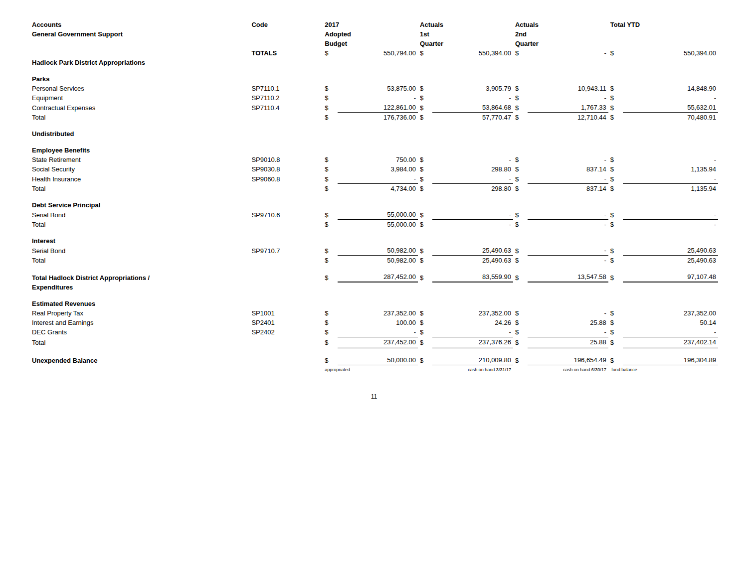| Accounts | Code | 2017 | Actuals | Actuals | Total YTD |
| --- | --- | --- | --- | --- | --- |
| General Government Support | | Adopted | 1st | 2nd | |
| | | Budget | Quarter | Quarter | |
| | TOTALS | $ | 550,794.00 | $ | 550,394.00 | $ | - | $ | 550,394.00 |
| Hadlock Park District Appropriations | |
| Parks | |
| Personal Services | SP7110.1 | $ | 53,875.00 | $ | 3,905.79 | $ | 10,943.11 | $ | 14,848.90 |
| Equipment | SP7110.2 | $ | - | $ | - | $ | - | $ | - |
| Contractual Expenses | SP7110.4 | $ | 122,861.00 | $ | 53,864.68 | $ | 1,767.33 | $ | 55,632.01 |
| Total | | $ | 176,736.00 | $ | 57,770.47 | $ | 12,710.44 | $ | 70,480.91 |
| Undistributed | |
| Employee Benefits | |
| State Retirement | SP9010.8 | $ | 750.00 | $ | - | $ | - | $ | - |
| Social Security | SP9030.8 | $ | 3,984.00 | $ | 298.80 | $ | 837.14 | $ | 1,135.94 |
| Health Insurance | SP9060.8 | $ | - | $ | - | $ | - | $ | - |
| Total | | $ | 4,734.00 | $ | 298.80 | $ | 837.14 | $ | 1,135.94 |
| Debt Service Principal | |
| Serial Bond | SP9710.6 | $ | 55,000.00 | $ | - | $ | - | $ | - |
| Total | | $ | 55,000.00 | $ | - | $ | - | $ | - |
| Interest | |
| Serial Bond | SP9710.7 | $ | 50,982.00 | $ | 25,490.63 | $ | - | $ | 25,490.63 |
| Total | | $ | 50,982.00 | $ | 25,490.63 | $ | - | $ | 25,490.63 |
| Total Hadlock District Appropriations / | | $ | 287,452.00 | $ | 83,559.90 | $ | 13,547.58 | $ | 97,107.48 |
| Expenditures | |
| Estimated Revenues | |
| Real Property Tax | SP1001 | $ | 237,352.00 | $ | 237,352.00 | $ | - | $ | 237,352.00 |
| Interest and Earnings | SP2401 | $ | 100.00 | $ | 24.26 | $ | 25.88 | $ | 50.14 |
| DEC Grants | SP2402 | $ | - | $ | - | $ | - | $ | - |
| Total | | $ | 237,452.00 | $ | 237,376.26 | $ | 25.88 | $ | 237,402.14 |
| Unexpended Balance | | $ | 50,000.00 | $ | 210,009.80 | $ | 196,654.49 | $ | 196,304.89 |
| | | appropriated | cash on hand 3/31/17 | cash on hand 6/30/17 | fund balance |
11